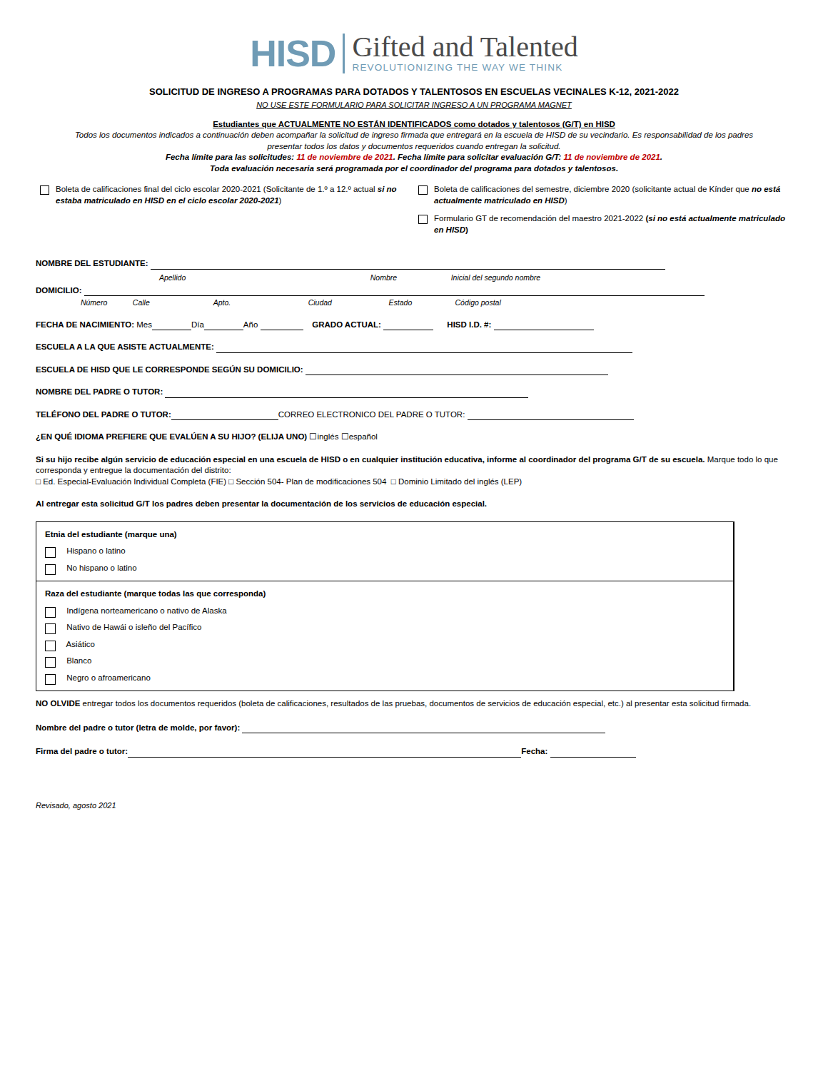HISD Gifted and Talented
REVOLUTIONIZING THE WAY WE THINK
SOLICITUD DE INGRESO A PROGRAMAS PARA DOTADOS Y TALENTOSOS EN ESCUELAS VECINALES K-12, 2021-2022
NO USE ESTE FORMULARIO PARA SOLICITAR INGRESO A UN PROGRAMA MAGNET
Estudiantes que ACTUALMENTE NO ESTÁN IDENTIFICADOS como dotados y talentosos (G/T) en HISD
Todos los documentos indicados a continuación deben acompañar la solicitud de ingreso firmada que entregará en la escuela de HISD de su vecindario. Es responsabilidad de los padres presentar todos los datos y documentos requeridos cuando entregan la solicitud.
Fecha límite para las solicitudes: 11 de noviembre de 2021. Fecha límite para solicitar evaluación G/T: 11 de noviembre de 2021.
Toda evaluación necesaria será programada por el coordinador del programa para dotados y talentosos.
| Boleta de calificaciones final del ciclo escolar 2020-2021 ( Solicitante de 1.º a 12.º actual si no estaba matriculado en HISD en el ciclo escolar 2020-2021 ) | Boleta de calificaciones del semestre, diciembre 2020 ( solicitante actual de Kínder que no está actualmente matriculado en HISD ) Formulario GT de recomendación del maestro 2021-2022 ( si no está actualmente matriculado en HISD ) |
NOMBRE DEL ESTUDIANTE:
Apellido Nombre Inicial del segundo nombre
DOMICILIO:
Número Calle Apto. Ciudad Estado Código postal
FECHA DE NACIMIENTO: Mes Día Año GRADO ACTUAL: HISD I.D. #:
ESCUELA A LA QUE ASISTE ACTUALMENTE:
ESCUELA DE HISD QUE LE CORRESPONDE SEGÚN SU DOMICILIO:
NOMBRE DEL PADRE O TUTOR:
TELÉFONO DEL PADRE O TUTOR: CORREO ELECTRONICO DEL PADRE O TUTOR:
¿EN QUÉ IDIOMA PREFIERE QUE EVALÚEN A SU HIJO? (ELIJA UNO) ☐inglés ☐español
Si su hijo recibe algún servicio de educación especial en una escuela de HISD o en cualquier institución educativa, informe al coordinador del programa G/T de su escuela. Marque todo lo que corresponda y entregue la documentación del distrito:
□ Ed. Especial-Evaluación Individual Completa (FIE) □ Sección 504- Plan de modificaciones 504 □ Dominio Limitado del inglés (LEP)
Al entregar esta solicitud G/T los padres deben presentar la documentación de los servicios de educación especial.
Etnia del estudiante (marque una)
Hispano o latino
No hispano o latino
Raza del estudiante (marque todas las que corresponda)
Indígena norteamericano o nativo de Alaska
Nativo de Hawái o isleño del Pacífico
Asiático
Blanco
Negro o afroamericano
NO OLVIDE entregar todos los documentos requeridos (boleta de calificaciones, resultados de las pruebas, documentos de servicios de educación especial, etc.) al presentar esta solicitud firmada.
Nombre del padre o tutor (letra de molde, por favor):
Firma del padre o tutor: Fecha:
Revisado, agosto 2021